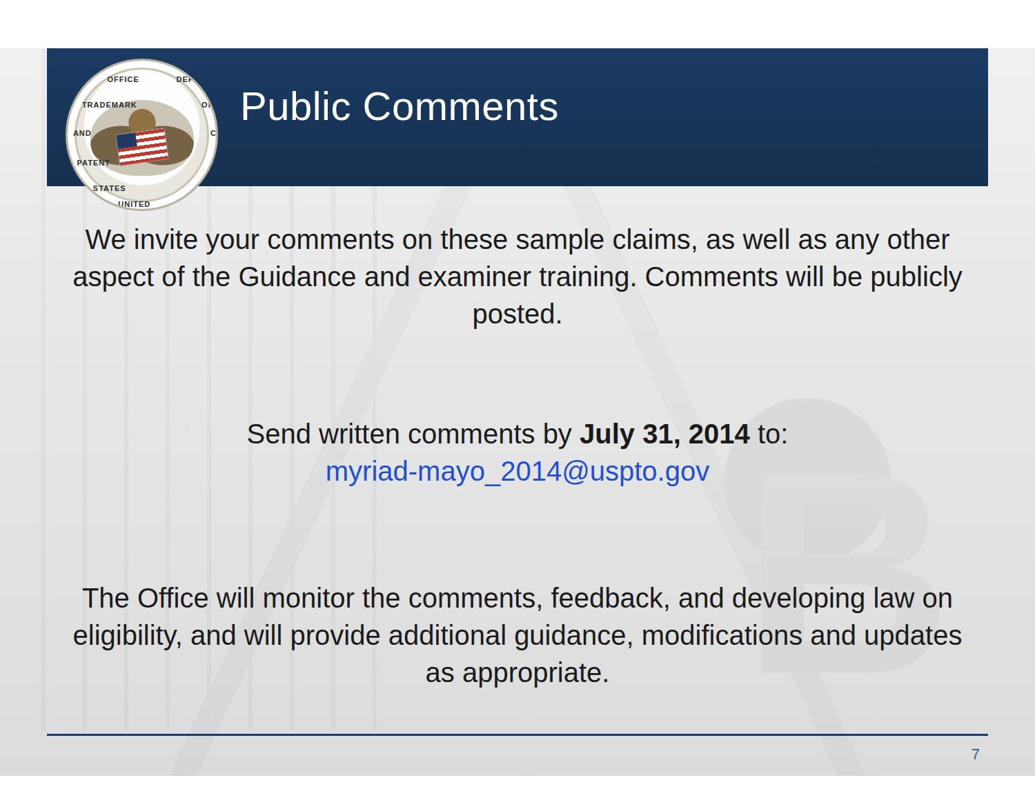B
Public Comments
UNITED STATES PATENT AND TRADEMARK OFFICE DEPARTMENT OF COMMERCE
We invite your comments on these sample claims, as well as any other aspect of the Guidance and examiner training. Comments will be publicly posted.
Send written comments by July 31, 2014 to:
myriad-mayo_2014@uspto.gov
The Office will monitor the comments, feedback, and developing law on eligibility, and will provide additional guidance, modifications and updates as appropriate.
7